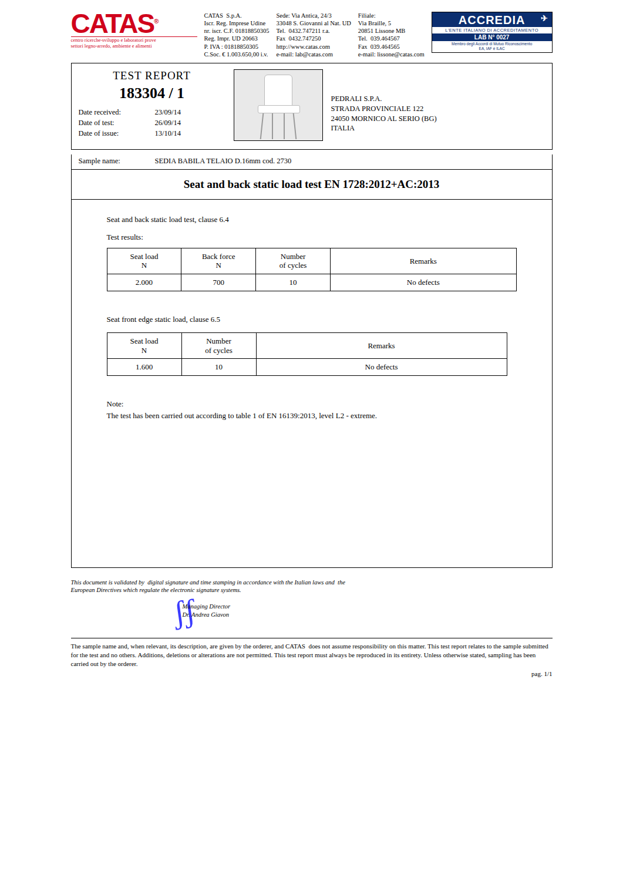CATAS®
centro ricerche-sviluppo e laboratori prove
settori legno-arredo, ambiente e alimenti
CATAS S.p.A.
Iscr. Reg. Imprese Udine
nr. iscr. C.F. 01818850305
Reg. Impr. UD 20663
P. IVA : 01818850305
C.Soc. € 1.003.650,00 i.v.
Sede: Via Antica, 24/3
33048 S. Giovanni al Nat. UD
Tel. 0432.747211 r.a.
Fax 0432.747250
http://www.catas.com
e-mail: lab@catas.com
Filiale:
Via Braille, 5
20851 Lissone MB
Tel. 039.464567
Fax 039.464565
e-mail: lissone@catas.com
ACCREDIA✈
L'ENTE ITALIANO DI ACCREDITAMENTO
LAB N° 0027
Membro degli Accordi di Mutuo Riconoscimento
EA, IAF e ILAC
TEST REPORT
183304 / 1
Date received: 23/09/14
Date of test: 26/09/14
Date of issue: 13/10/14
PEDRALI S.P.A.
STRADA PROVINCIALE 122
24050 MORNICO AL SERIO (BG)
ITALIA
Sample name: SEDIA BABILA TELAIO D.16mm cod. 2730
Seat and back static load test EN 1728:2012+AC:2013
Seat and back static load test, clause 6.4
Test results:
| Seat load N | Back force N | Number of cycles | Remarks |
| --- | --- | --- | --- |
| 2.000 | 700 | 10 | No defects |
Seat front edge static load, clause 6.5
| Seat load N | Number of cycles | Remarks |
| --- | --- | --- |
| 1.600 | 10 | No defects |
Note:
The test has been carried out according to table 1 of EN 16139:2013, level L2 - extreme.
This document is validated by digital signature and time stamping in accordance with the Italian laws and the European Directives which regulate the electronic signature systems.
ʃʃ
Managing Director
Dr. Andrea Giavon
The sample name and, when relevant, its description, are given by the orderer, and CATAS does not assume responsibility on this matter. This test report relates to the sample submitted for the test and no others. Additions, deletions or alterations are not permitted. This test report must always be reproduced in its entirety. Unless otherwise stated, sampling has been carried out by the orderer.
pag. 1/1